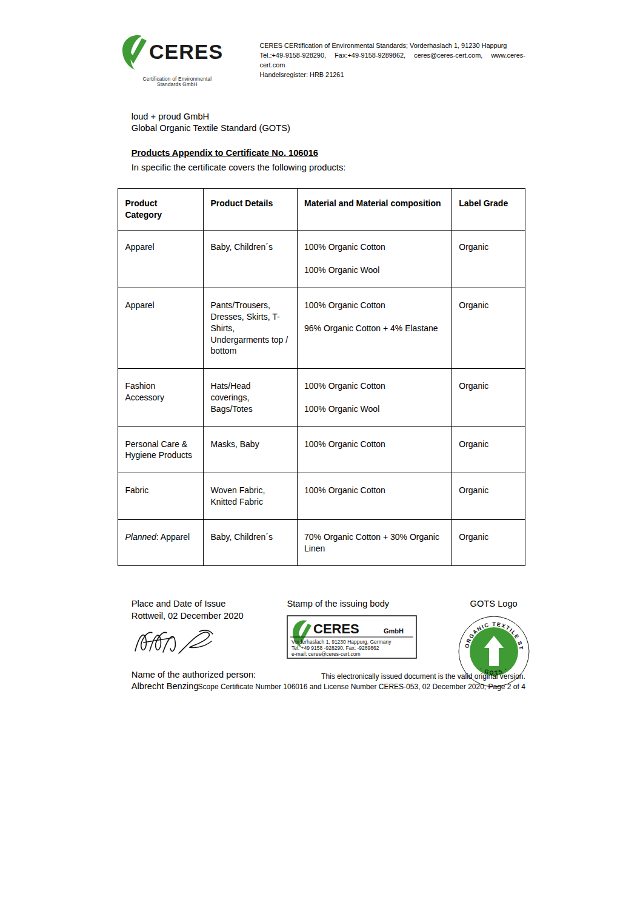CERES
Certification of Environmental
Standards GmbH
CERES CERtification of Environmental Standards; Vorderhaslach 1, 91230 Happurg
Tel.:+49-9158-928290, Fax:+49-9158-9289862, ceres@ceres-cert.com, www.ceres-cert.com
Handelsregister: HRB 21261
loud + proud GmbH
Global Organic Textile Standard (GOTS)
Products Appendix to Certificate No. 106016
In specific the certificate covers the following products:
| Product Category | Product Details | Material and Material composition | Label Grade |
| --- | --- | --- | --- |
| Apparel | Baby, Children´s | 100% Organic Cotton 100% Organic Wool | Organic |
| Apparel | Pants/Trousers, Dresses, Skirts, T-Shirts, Undergarments top / bottom | 100% Organic Cotton 96% Organic Cotton + 4% Elastane | Organic |
| Fashion Accessory | Hats/Head coverings, Bags/Totes | 100% Organic Cotton 100% Organic Wool | Organic |
| Personal Care & Hygiene Products | Masks, Baby | 100% Organic Cotton | Organic |
| Fabric | Woven Fabric, Knitted Fabric | 100% Organic Cotton | Organic |
| Planned : Apparel | Baby, Children´s | 70% Organic Cotton + 30% Organic Linen | Organic |
Place and Date of Issue
Rottweil, 02 December 2020
Name of the authorized person:
Albrecht Benzing
Stamp of the issuing body
CERES GmbH Vorderhaslach 1, 91230 Happurg, Germany Tel: +49 9158 -928290; Fax: -9289862 e-mail: ceres@ceres-cert.com
GOTS Logo
GLOBAL ORGANIC TEXTILE STANDARD · GOTS ·
This electronically issued document is the valid original version.
Scope Certificate Number 106016 and License Number CERES-053, 02 December 2020, Page 2 of 4